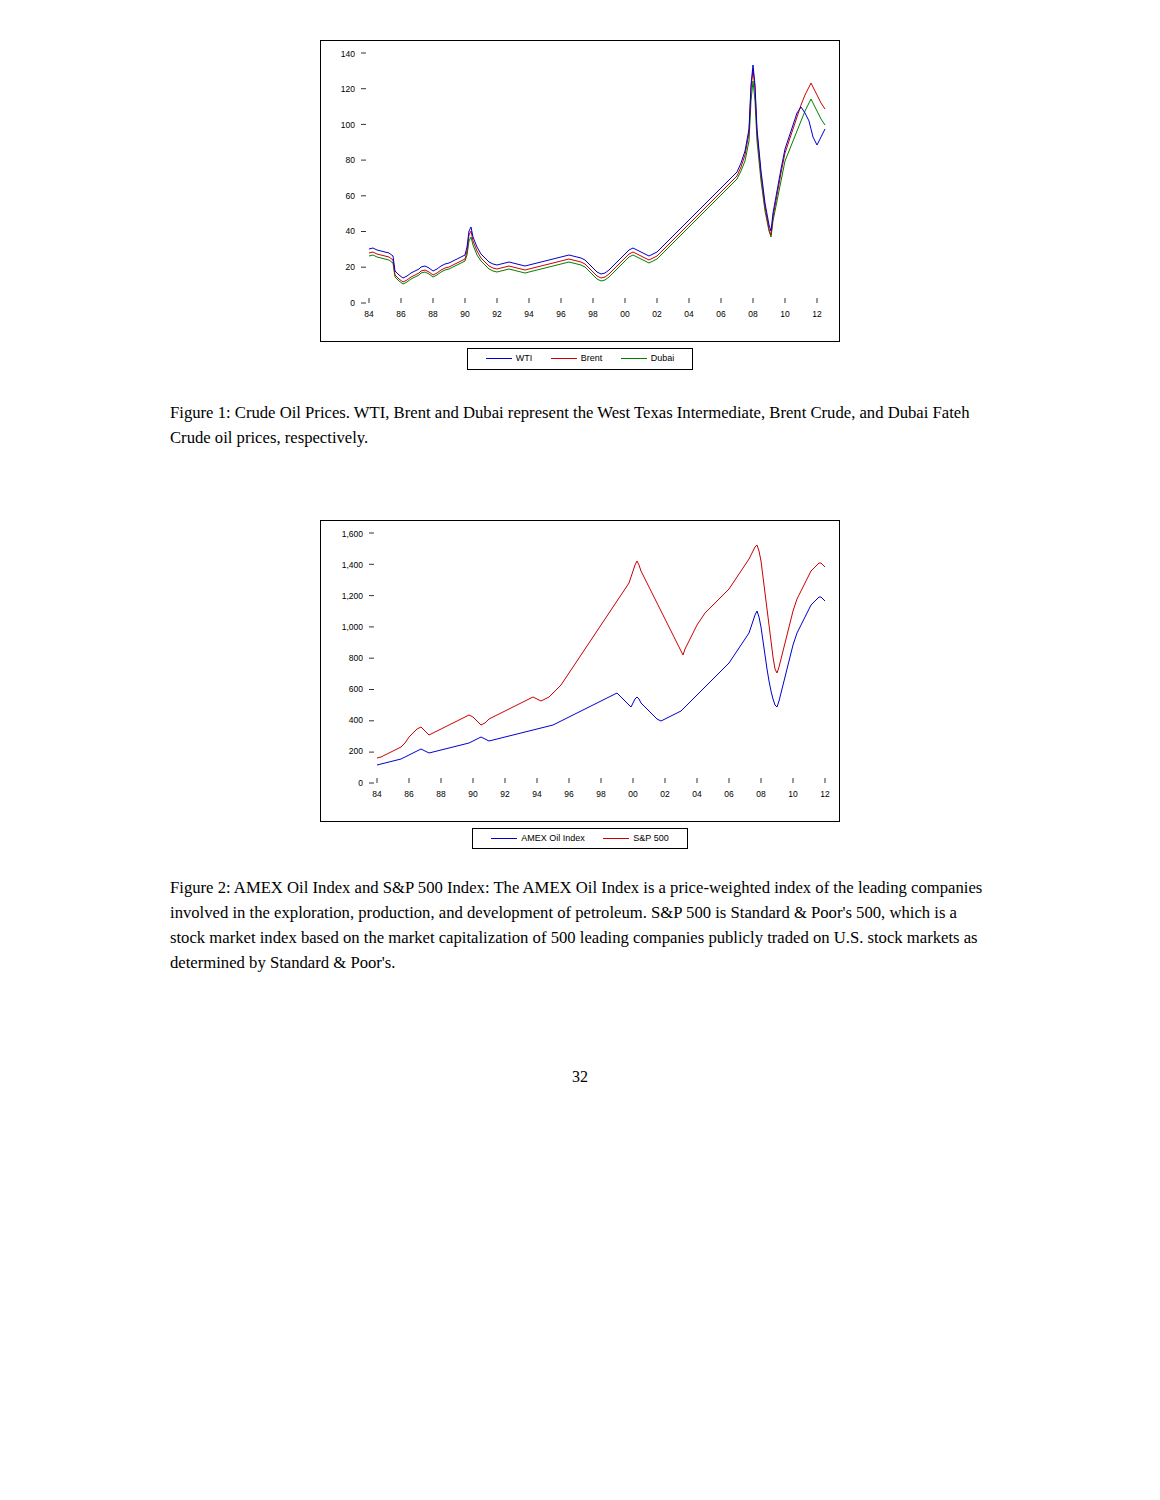140 120 100 80 60 40 20 0 84 86 88 90 92 94 96 98 00 02 04 06 08 10 12
WTI Brent Dubai
Figure 1: Crude Oil Prices. WTI, Brent and Dubai represent the West Texas Intermediate, Brent Crude, and Dubai Fateh Crude oil prices, respectively.
1,600 1,400 1,200 1,000 800 600 400 200 0 84 86 88 90 92 94 96 98 00 02 04 06 08 10 12
AMEX Oil Index S&P 500
Figure 2: AMEX Oil Index and S&P 500 Index: The AMEX Oil Index is a price-weighted index of the leading companies involved in the exploration, production, and development of petroleum. S&P 500 is Standard & Poor's 500, which is a stock market index based on the market capitalization of 500 leading companies publicly traded on U.S. stock markets as determined by Standard & Poor's.
32